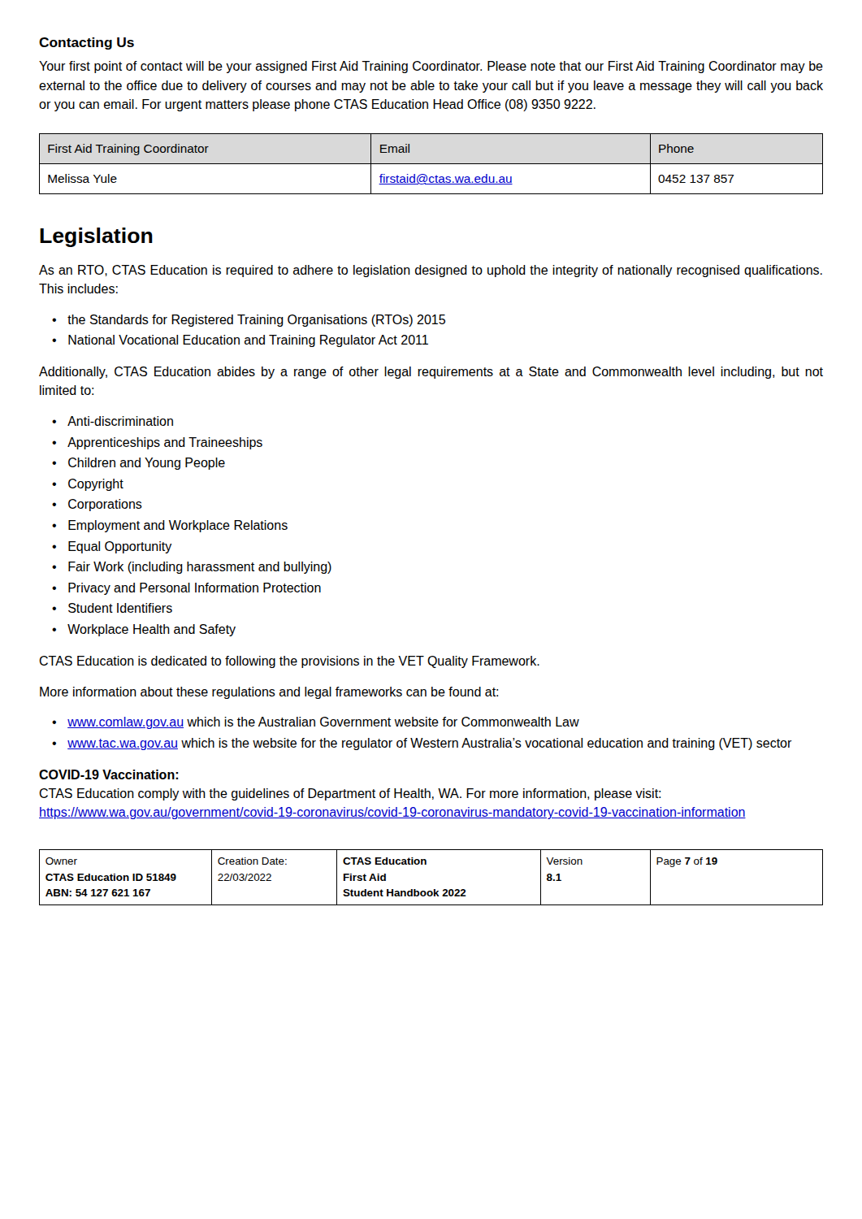Contacting Us
Your first point of contact will be your assigned First Aid Training Coordinator. Please note that our First Aid Training Coordinator may be external to the office due to delivery of courses and may not be able to take your call but if you leave a message they will call you back or you can email. For urgent matters please phone CTAS Education Head Office (08) 9350 9222.
| First Aid Training Coordinator | Email | Phone |
| --- | --- | --- |
| Melissa Yule | firstaid@ctas.wa.edu.au | 0452 137 857 |
Legislation
As an RTO, CTAS Education is required to adhere to legislation designed to uphold the integrity of nationally recognised qualifications. This includes:
the Standards for Registered Training Organisations (RTOs) 2015
National Vocational Education and Training Regulator Act 2011
Additionally, CTAS Education abides by a range of other legal requirements at a State and Commonwealth level including, but not limited to:
Anti-discrimination
Apprenticeships and Traineeships
Children and Young People
Copyright
Corporations
Employment and Workplace Relations
Equal Opportunity
Fair Work (including harassment and bullying)
Privacy and Personal Information Protection
Student Identifiers
Workplace Health and Safety
CTAS Education is dedicated to following the provisions in the VET Quality Framework.
More information about these regulations and legal frameworks can be found at:
www.comlaw.gov.au which is the Australian Government website for Commonwealth Law
www.tac.wa.gov.au which is the website for the regulator of Western Australia’s vocational education and training (VET) sector
COVID-19 Vaccination:
CTAS Education comply with the guidelines of Department of Health, WA. For more information, please visit:
https://www.wa.gov.au/government/covid-19-coronavirus/covid-19-coronavirus-mandatory-covid-19-vaccination-information
| Owner CTAS Education ID 51849 ABN: 54 127 621 167 | Creation Date: 22/03/2022 | CTAS Education First Aid Student Handbook 2022 | Version 8.1 | Page 7 of 19 |